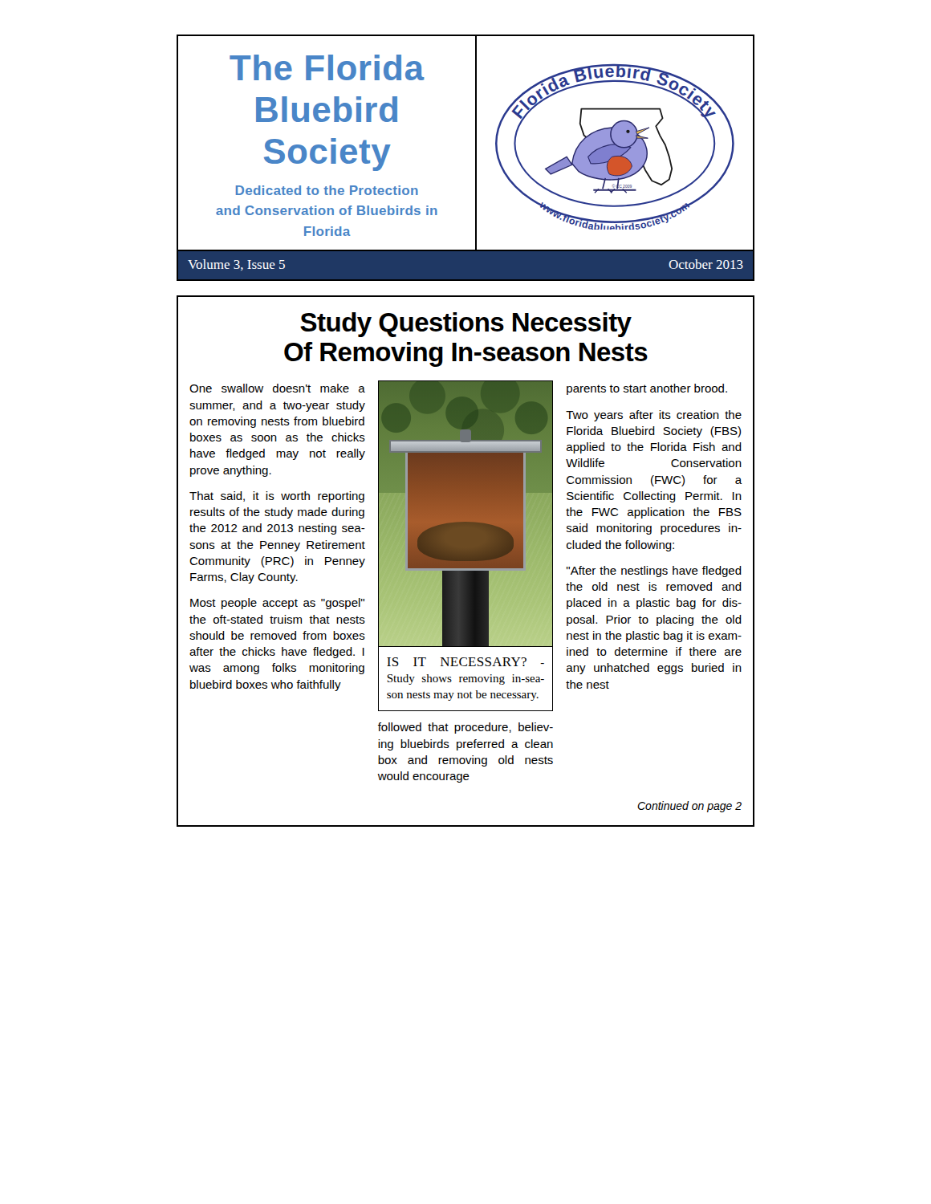The Florida
Bluebird
Society
Dedicated to the Protection
and Conservation of Bluebirds in
Florida
Florida Bluebird Society www.floridabluebirdsociety.com © CC 2009
Volume 3, Issue 5 October 2013
Study Questions Necessity
Of Removing In-season Nests
One swallow doesn't make a summer, and a two-year study on removing nests from bluebird boxes as soon as the chicks have fledged may not really prove anything.
That said, it is worth reporting results of the study made during the 2012 and 2013 nesting seasons at the Penney Retirement Community (PRC) in Penney Farms, Clay County.
Most people accept as "gospel" the oft-stated truism that nests should be removed from boxes after the chicks have fledged. I was among folks monitoring bluebird boxes who faithfully
IS IT NECESSARY? - Study shows removing in-season nests may not be necessary.
followed that procedure, believing bluebirds preferred a clean box and removing old nests would encourage
parents to start another brood.
Two years after its creation the Florida Bluebird Society (FBS) applied to the Florida Fish and Wildlife Conservation Commission (FWC) for a Scientific Collecting Permit. In the FWC application the FBS said monitoring procedures included the following:
"After the nestlings have fledged the old nest is removed and placed in a plastic bag for disposal. Prior to placing the old nest in the plastic bag it is examined to determine if there are any unhatched eggs buried in the nest
Continued on page 2